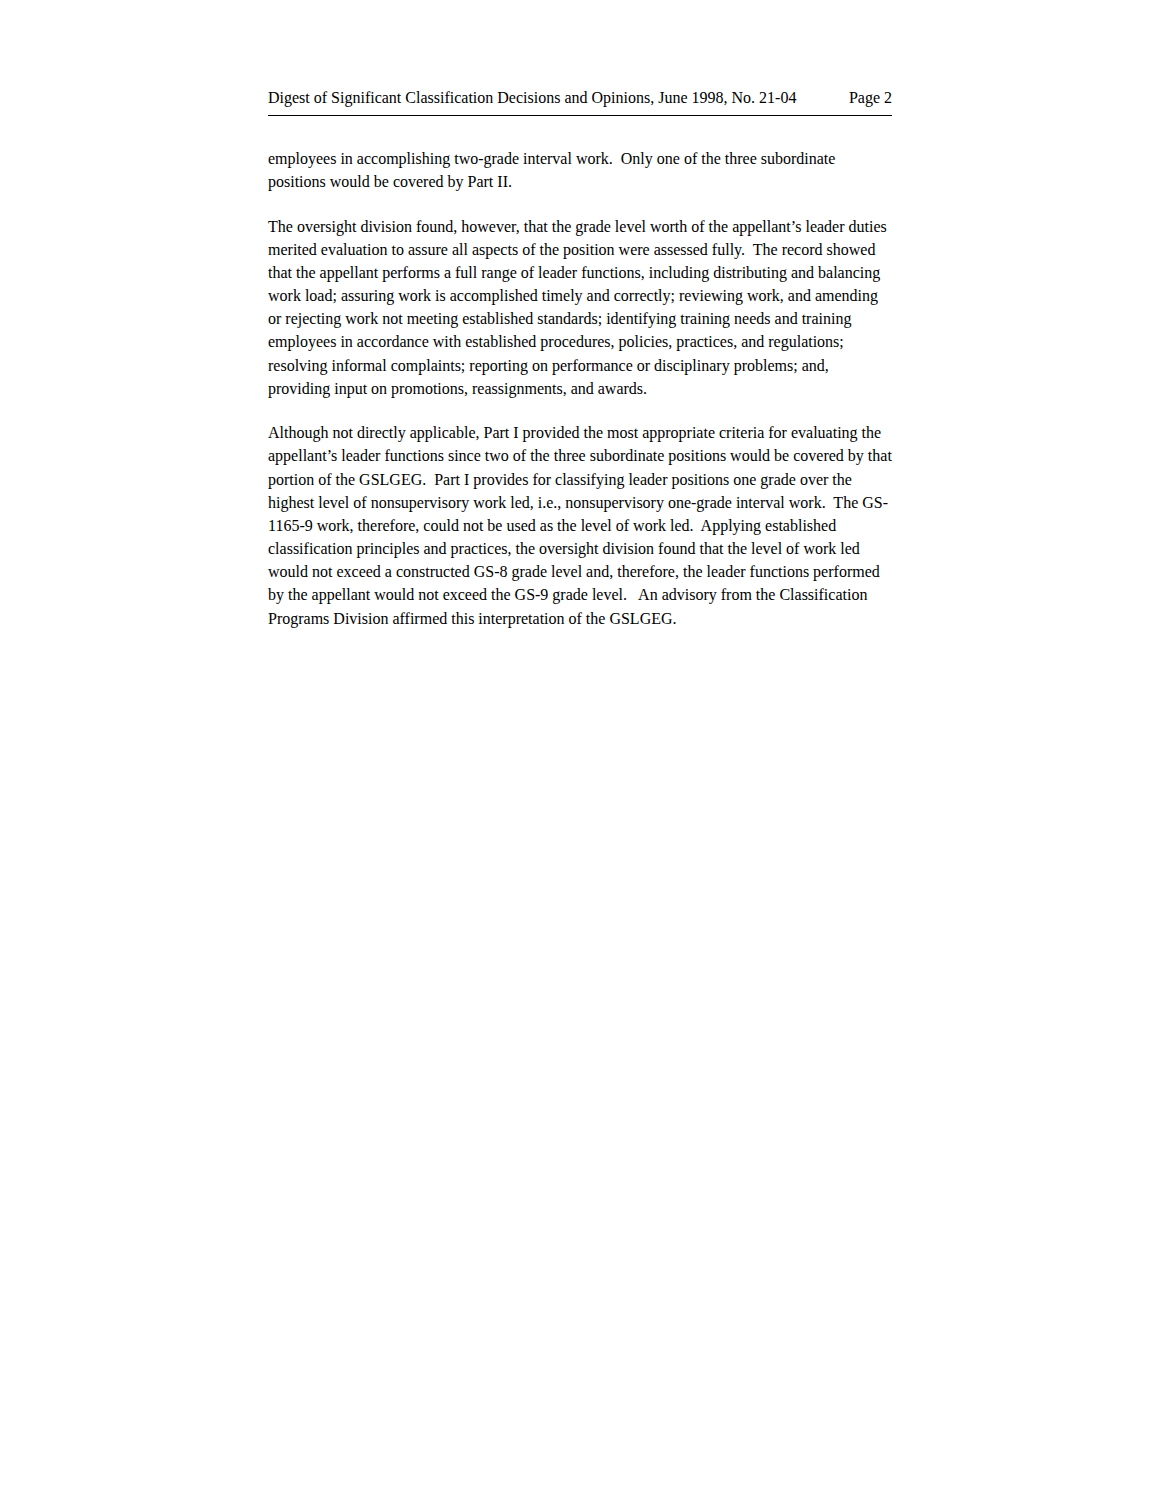Digest of Significant Classification Decisions and Opinions, June 1998, No. 21-04 Page 2
employees in accomplishing two-grade interval work. Only one of the three subordinate positions would be covered by Part II.
The oversight division found, however, that the grade level worth of the appellant’s leader duties merited evaluation to assure all aspects of the position were assessed fully. The record showed that the appellant performs a full range of leader functions, including distributing and balancing work load; assuring work is accomplished timely and correctly; reviewing work, and amending or rejecting work not meeting established standards; identifying training needs and training employees in accordance with established procedures, policies, practices, and regulations; resolving informal complaints; reporting on performance or disciplinary problems; and, providing input on promotions, reassignments, and awards.
Although not directly applicable, Part I provided the most appropriate criteria for evaluating the appellant’s leader functions since two of the three subordinate positions would be covered by that portion of the GSLGEG. Part I provides for classifying leader positions one grade over the highest level of nonsupervisory work led, i.e., nonsupervisory one-grade interval work. The GS-1165-9 work, therefore, could not be used as the level of work led. Applying established classification principles and practices, the oversight division found that the level of work led would not exceed a constructed GS-8 grade level and, therefore, the leader functions performed by the appellant would not exceed the GS-9 grade level. An advisory from the Classification Programs Division affirmed this interpretation of the GSLGEG.